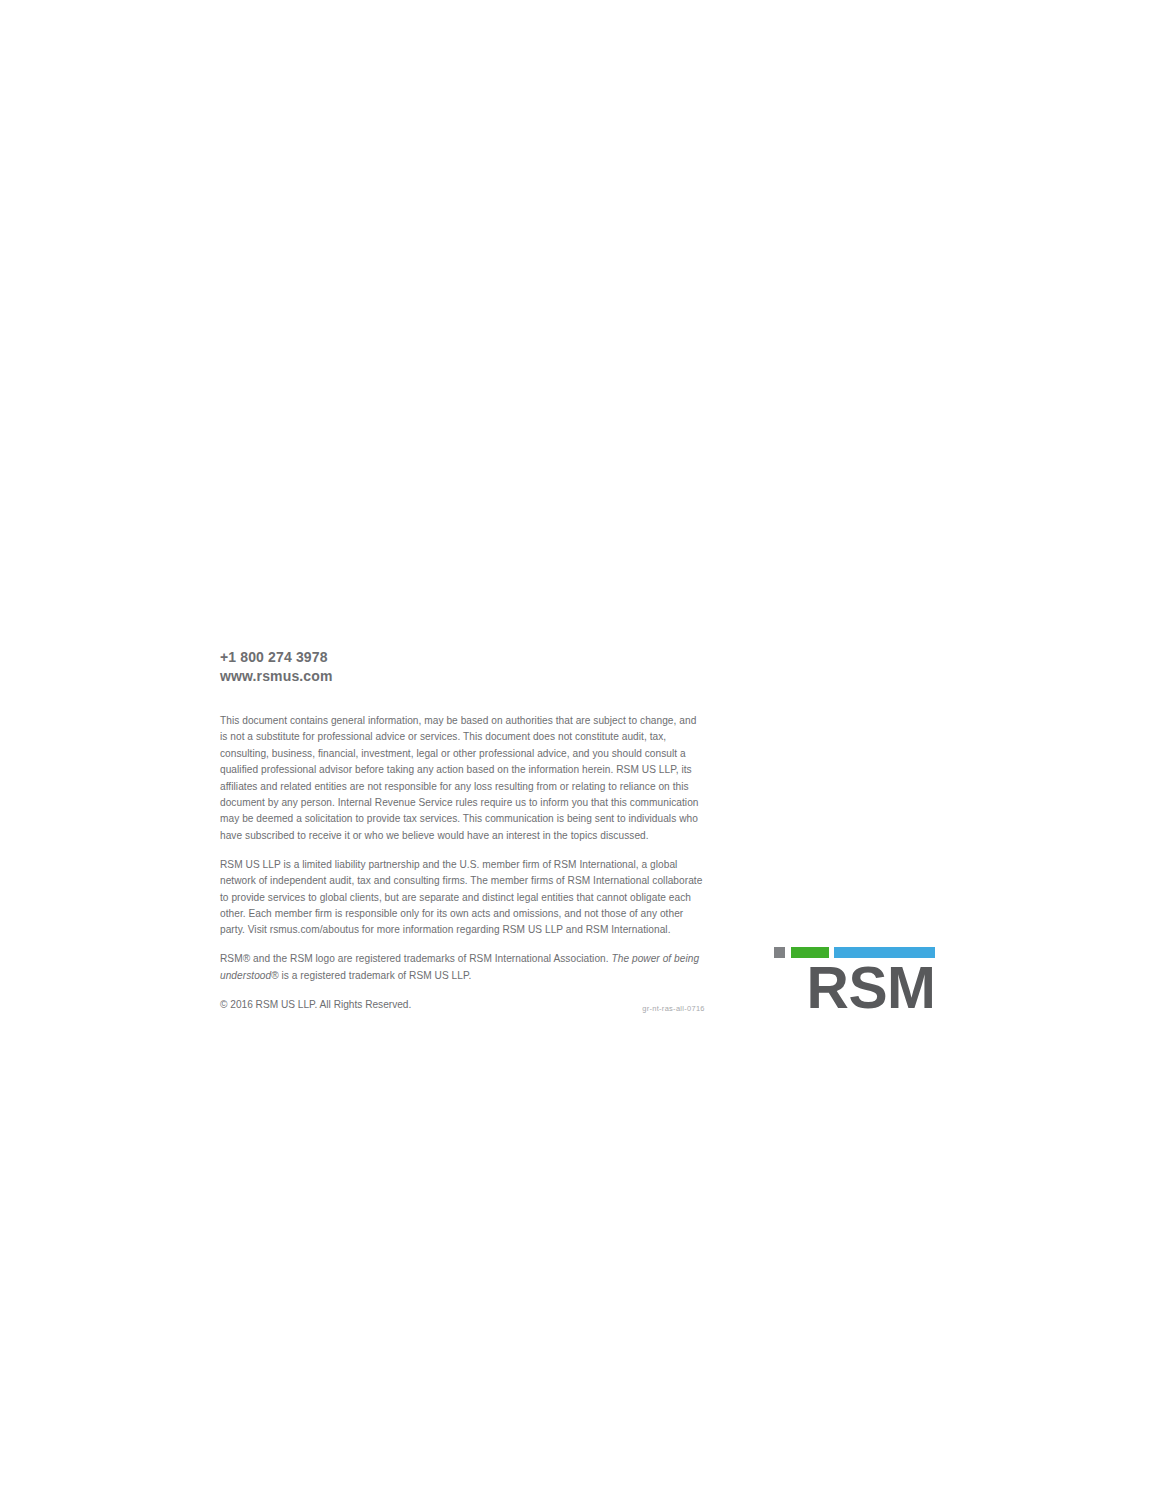+1 800 274 3978 www.rsmus.com
This document contains general information, may be based on authorities that are subject to change, and is not a substitute for professional advice or services. This document does not constitute audit, tax, consulting, business, financial, investment, legal or other professional advice, and you should consult a qualified professional advisor before taking any action based on the information herein. RSM US LLP, its affiliates and related entities are not responsible for any loss resulting from or relating to reliance on this document by any person. Internal Revenue Service rules require us to inform you that this communication may be deemed a solicitation to provide tax services. This communication is being sent to individuals who have subscribed to receive it or who we believe would have an interest in the topics discussed.
RSM US LLP is a limited liability partnership and the U.S. member firm of RSM International, a global network of independent audit, tax and consulting firms. The member firms of RSM International collaborate to provide services to global clients, but are separate and distinct legal entities that cannot obligate each other. Each member firm is responsible only for its own acts and omissions, and not those of any other party. Visit rsmus.com/aboutus for more information regarding RSM US LLP and RSM International.
RSM® and the RSM logo are registered trademarks of RSM International Association. The power of being understood® is a registered trademark of RSM US LLP.
© 2016 RSM US LLP. All Rights Reserved.
gr-nt-ras-all-0716
RSM